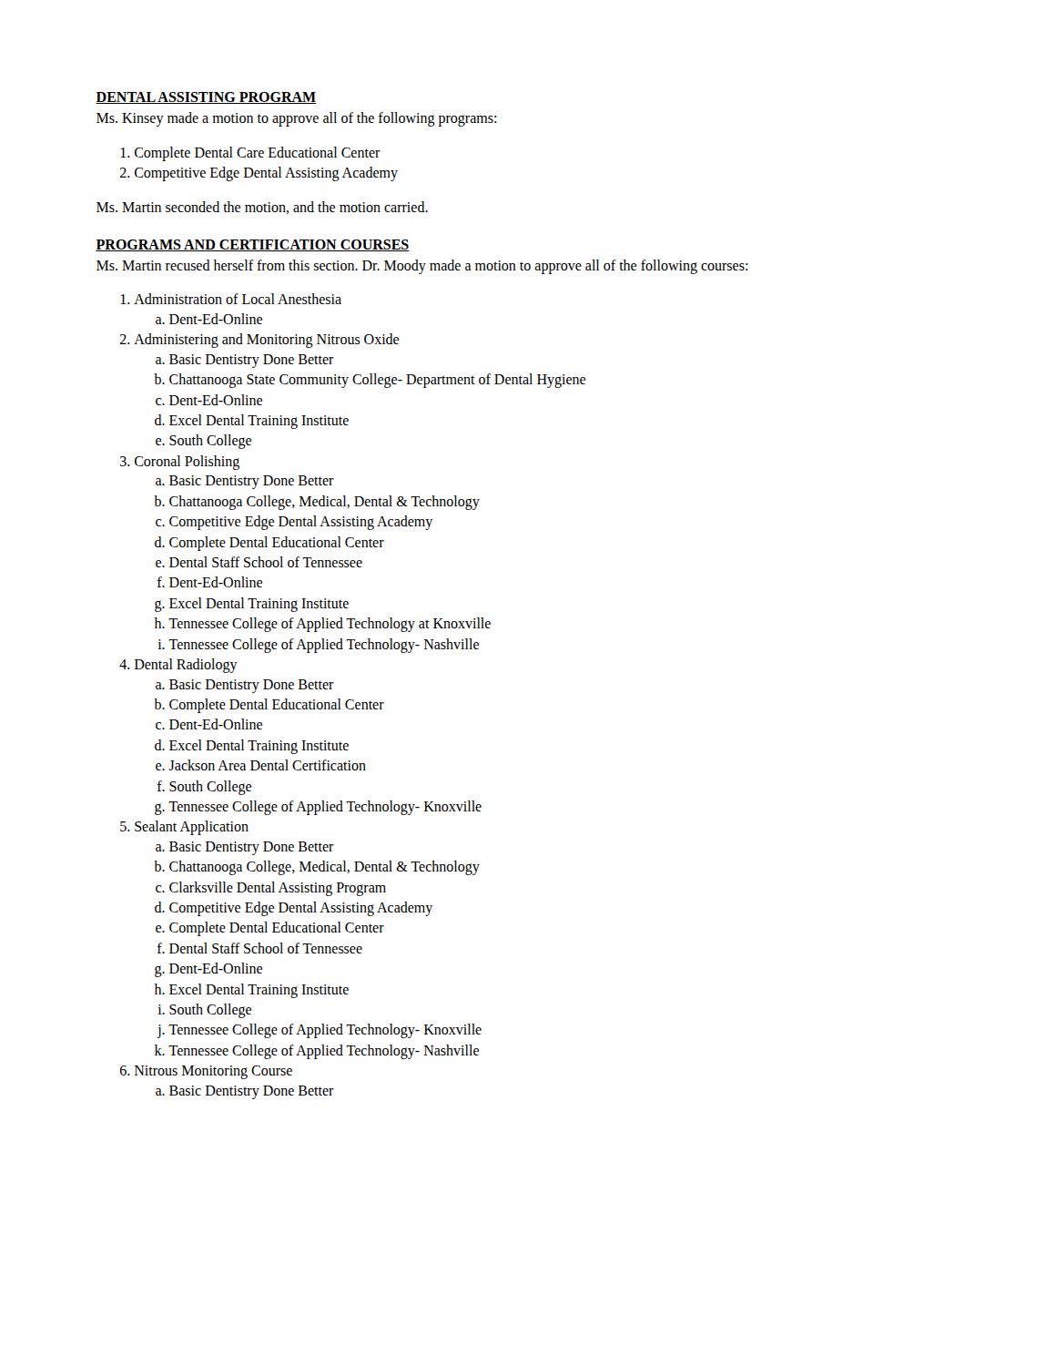DENTAL ASSISTING PROGRAM
Ms. Kinsey made a motion to approve all of the following programs:
Complete Dental Care Educational Center
Competitive Edge Dental Assisting Academy
Ms. Martin seconded the motion, and the motion carried.
PROGRAMS AND CERTIFICATION COURSES
Ms. Martin recused herself from this section. Dr. Moody made a motion to approve all of the following courses:
Administration of Local Anesthesia
Dent-Ed-Online
Administering and Monitoring Nitrous Oxide
Basic Dentistry Done Better
Chattanooga State Community College- Department of Dental Hygiene
Dent-Ed-Online
Excel Dental Training Institute
South College
Coronal Polishing
Basic Dentistry Done Better
Chattanooga College, Medical, Dental & Technology
Competitive Edge Dental Assisting Academy
Complete Dental Educational Center
Dental Staff School of Tennessee
Dent-Ed-Online
Excel Dental Training Institute
Tennessee College of Applied Technology at Knoxville
Tennessee College of Applied Technology- Nashville
Dental Radiology
Basic Dentistry Done Better
Complete Dental Educational Center
Dent-Ed-Online
Excel Dental Training Institute
Jackson Area Dental Certification
South College
Tennessee College of Applied Technology- Knoxville
Sealant Application
Basic Dentistry Done Better
Chattanooga College, Medical, Dental & Technology
Clarksville Dental Assisting Program
Competitive Edge Dental Assisting Academy
Complete Dental Educational Center
Dental Staff School of Tennessee
Dent-Ed-Online
Excel Dental Training Institute
South College
Tennessee College of Applied Technology- Knoxville
Tennessee College of Applied Technology- Nashville
Nitrous Monitoring Course
Basic Dentistry Done Better